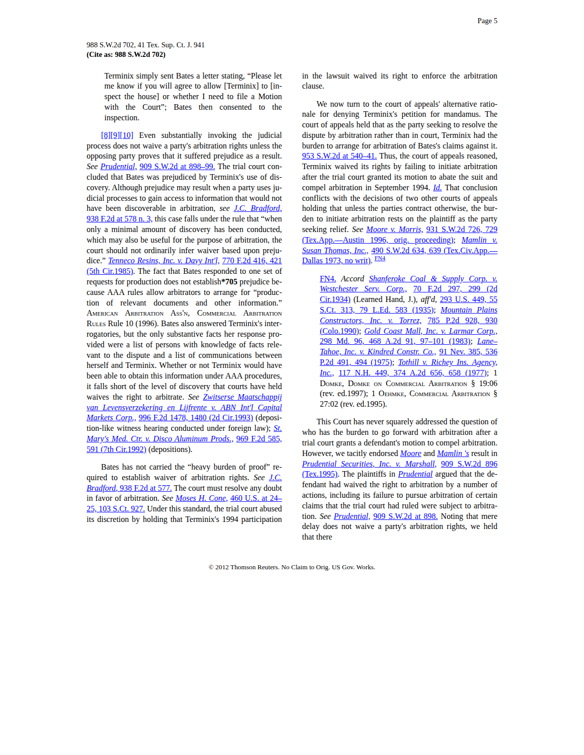Page 5
988 S.W.2d 702, 41 Tex. Sup. Ct. J. 941
(Cite as: 988 S.W.2d 702)
Terminix simply sent Bates a letter stating, “Please let me know if you will agree to allow [Terminix] to [inspect the house] or whether I need to file a Motion with the Court”; Bates then consented to the inspection.
[8][9][10] Even substantially invoking the judicial process does not waive a party's arbitration rights unless the opposing party proves that it suffered prejudice as a result. See Prudential, 909 S.W.2d at 898–99. The trial court concluded that Bates was prejudiced by Terminix's use of discovery. Although prejudice may result when a party uses judicial processes to gain access to information that would not have been discoverable in arbitration, see J.C. Bradford, 938 F.2d at 578 n. 3, this case falls under the rule that “when only a minimal amount of discovery has been conducted, which may also be useful for the purpose of arbitration, the court should not ordinarily infer waiver based upon prejudice.” Tenneco Resins, Inc. v. Davy Int'l, 770 F.2d 416, 421 (5th Cir.1985). The fact that Bates responded to one set of requests for production does not establish*705 prejudice because AAA rules allow arbitrators to arrange for “production of relevant documents and other information.” American Arbitration Ass'n, Commercial Arbitration Rules Rule 10 (1996). Bates also answered Terminix's interrogatories, but the only substantive facts her response provided were a list of persons with knowledge of facts relevant to the dispute and a list of communications between herself and Terminix. Whether or not Terminix would have been able to obtain this information under AAA procedures, it falls short of the level of discovery that courts have held waives the right to arbitrate. See Zwitserse Maatschappij van Levensverzekering en Lijfrente v. ABN Int'l Capital Markets Corp., 996 F.2d 1478, 1480 (2d Cir.1993) (deposition-like witness hearing conducted under foreign law); St. Mary's Med. Ctr. v. Disco Aluminum Prods., 969 F.2d 585, 591 (7th Cir.1992) (depositions).
Bates has not carried the “heavy burden of proof” required to establish waiver of arbitration rights. See J.C. Bradford, 938 F.2d at 577. The court must resolve any doubt in favor of arbitration. See Moses H. Cone, 460 U.S. at 24–25, 103 S.Ct. 927. Under this standard, the trial court abused its discretion by holding that Terminix's 1994 participation in the lawsuit waived its right to enforce the arbitration clause.
We now turn to the court of appeals' alternative rationale for denying Terminix's petition for mandamus. The court of appeals held that as the party seeking to resolve the dispute by arbitration rather than in court, Terminix had the burden to arrange for arbitration of Bates's claims against it. 953 S.W.2d at 540–41. Thus, the court of appeals reasoned, Terminix waived its rights by failing to initiate arbitration after the trial court granted its motion to abate the suit and compel arbitration in September 1994. Id. That conclusion conflicts with the decisions of two other courts of appeals holding that unless the parties contract otherwise, the burden to initiate arbitration rests on the plaintiff as the party seeking relief. See Moore v. Morris, 931 S.W.2d 726, 729 (Tex.App.—Austin 1996, orig. proceeding); Mamlin v. Susan Thomas, Inc., 490 S.W.2d 634, 639 (Tex.Civ.App.—Dallas 1973, no writ). FN4
FN4. Accord Shanferoke Coal & Supply Corp. v. Westchester Serv. Corp., 70 F.2d 297, 299 (2d Cir.1934) (Learned Hand, J.), aff'd, 293 U.S. 449, 55 S.Ct. 313, 79 L.Ed. 583 (1935); Mountain Plains Constructors, Inc. v. Torrez, 785 P.2d 928, 930 (Colo.1990); Gold Coast Mall, Inc. v. Larmar Corp., 298 Md. 96, 468 A.2d 91, 97–101 (1983); Lane–Tahoe, Inc. v. Kindred Constr. Co., 91 Nev. 385, 536 P.2d 491, 494 (1975); Tothill v. Richey Ins. Agency, Inc., 117 N.H. 449, 374 A.2d 656, 658 (1977); 1 Domke, Domke on Commercial Arbitration § 19:06 (rev. ed.1997); 1 Oehmke, Commercial Arbitration § 27:02 (rev. ed.1995).
This Court has never squarely addressed the question of who has the burden to go forward with arbitration after a trial court grants a defendant's motion to compel arbitration. However, we tacitly endorsed Moore and Mamlin 's result in Prudential Securities, Inc. v. Marshall, 909 S.W.2d 896 (Tex.1995). The plaintiffs in Prudential argued that the defendant had waived the right to arbitration by a number of actions, including its failure to pursue arbitration of certain claims that the trial court had ruled were subject to arbitration. See Prudential, 909 S.W.2d at 898. Noting that mere delay does not waive a party's arbitration rights, we held that there
© 2012 Thomson Reuters. No Claim to Orig. US Gov. Works.